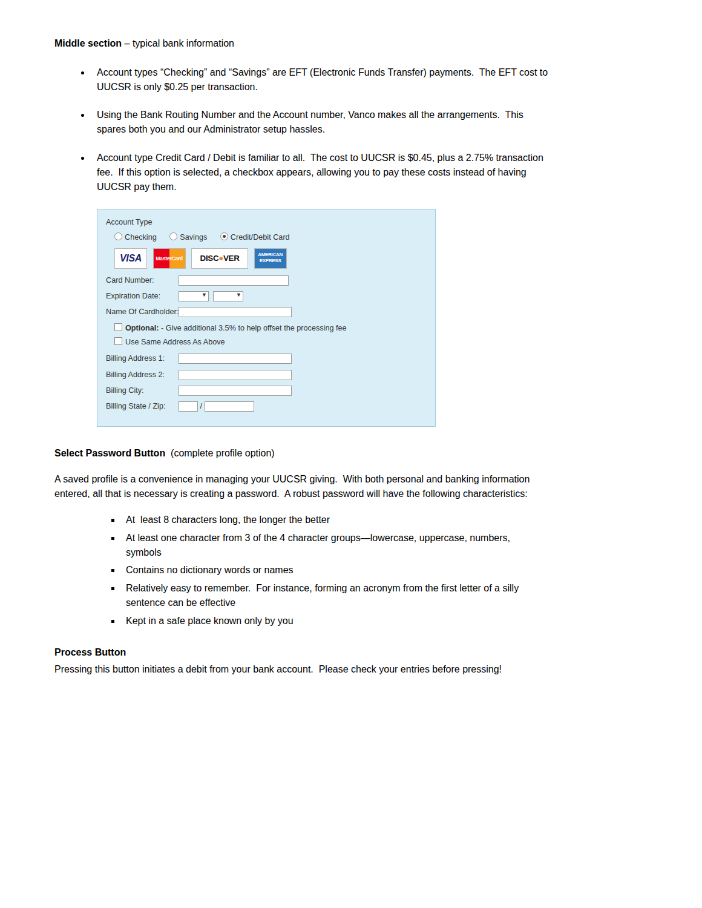Middle section – typical bank information
Account types “Checking” and “Savings” are EFT (Electronic Funds Transfer) payments. The EFT cost to UUCSR is only $0.25 per transaction.
Using the Bank Routing Number and the Account number, Vanco makes all the arrangements. This spares both you and our Administrator setup hassles.
Account type Credit Card / Debit is familiar to all. The cost to UUCSR is $0.45, plus a 2.75% transaction fee. If this option is selected, a checkbox appears, allowing you to pay these costs instead of having UUCSR pay them.
Account Type
Checking Savings Credit/Debit Card
VISA MasterCard DISC●VER AMERICAN
EXPRESS
Card Number:
Expiration Date:
Name Of Cardholder:
Optional: - Give additional 3.5% to help offset the processing fee
Use Same Address As Above
Billing Address 1:
Billing Address 2:
Billing City:
Billing State / Zip: /
Select Password Button (complete profile option)
A saved profile is a convenience in managing your UUCSR giving. With both personal and banking information entered, all that is necessary is creating a password. A robust password will have the following characteristics:
At least 8 characters long, the longer the better
At least one character from 3 of the 4 character groups—lowercase, uppercase, numbers, symbols
Contains no dictionary words or names
Relatively easy to remember. For instance, forming an acronym from the first letter of a silly sentence can be effective
Kept in a safe place known only by you
Process Button
Pressing this button initiates a debit from your bank account. Please check your entries before pressing!